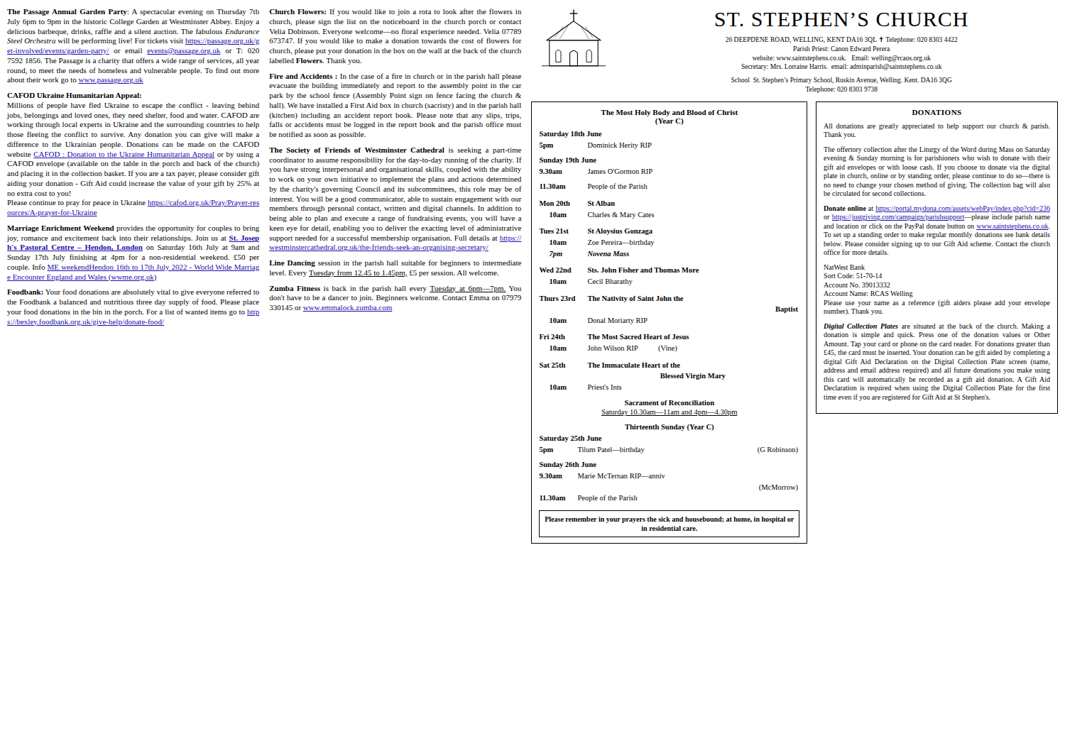The Passage Annual Garden Party: A spectacular evening on Thursday 7th July 6pm to 9pm in the historic College Garden at Westminster Abbey. Enjoy a delicious barbeque, drinks, raffle and a silent auction. The fabulous Endurance Steel Orchestra will be performing live! For tickets visit https://passage.org.uk/get-involved/events/garden-party/ or email events@passage.org.uk or T: 020 7592 1856. The Passage is a charity that offers a wide range of services, all year round, to meet the needs of homeless and vulnerable people. To find out more about their work go to www.passage.org.uk
CAFOD Ukraine Humanitarian Appeal:
Millions of people have fled Ukraine to escape the conflict - leaving behind jobs, belongings and loved ones, they need shelter, food and water. CAFOD are working through local experts in Ukraine and the surrounding countries to help those fleeing the conflict to survive. Any donation you can give will make a difference to the Ukrainian people. Donations can be made on the CAFOD website CAFOD : Donation to the Ukraine Humanitarian Appeal or by using a CAFOD envelope (available on the table in the porch and back of the church) and placing it in the collection basket. If you are a tax payer, please consider gift aiding your donation - Gift Aid could increase the value of your gift by 25% at no extra cost to you!
Please continue to pray for peace in Ukraine https://cafod.org.uk/Pray/Prayer-resources/A-prayer-for-Ukraine
Marriage Enrichment Weekend provides the opportunity for couples to bring joy, romance and excitement back into their relationships. Join us at St. Joseph's Pastoral Centre – Hendon, London on Saturday 16th July at 9am and Sunday 17th July finishing at 4pm for a non-residential weekend. £50 per couple. Info ME weekendHendon 16th to 17th July 2022 - World Wide Marriage Encounter England and Wales (wwme.org.uk)
Foodbank: Your food donations are absolutely vital to give everyone referred to the Foodbank a balanced and nutritious three day supply of food. Please place your food donations in the bin in the porch. For a list of wanted items go to https://bexley.foodbank.org.uk/give-help/donate-food/
Church Flowers: If you would like to join a rota to look after the flowers in church, please sign the list on the noticeboard in the church porch or contact Velia Dobinson. Everyone welcome—no floral experience needed. Velia 07789 673747. If you would like to make a donation towards the cost of flowers for church, please put your donation in the box on the wall at the back of the church labelled Flowers. Thank you.
Fire and Accidents : In the case of a fire in church or in the parish hall please evacuate the building immediately and report to the assembly point in the car park by the school fence (Assembly Point sign on fence facing the church & hall). We have installed a First Aid box in church (sacristy) and in the parish hall (kitchen) including an accident report book. Please note that any slips, trips, falls or accidents must be logged in the report book and the parish office must be notified as soon as possible.
The Society of Friends of Westminster Cathedral is seeking a part-time coordinator to assume responsibility for the day-to-day running of the charity. If you have strong interpersonal and organisational skills, coupled with the ability to work on your own initiative to implement the plans and actions determined by the charity's governing Council and its subcommittees, this role may be of interest. You will be a good communicator, able to sustain engagement with our members through personal contact, written and digital channels. In addition to being able to plan and execute a range of fundraising events, you will have a keen eye for detail, enabling you to deliver the exacting level of administrative support needed for a successful membership organisation. Full details at https://westminstercathedral.org.uk/the-friends-seek-an-organising-secretary/
Line Dancing session in the parish hall suitable for beginners to intermediate level. Every Tuesday from 12.45 to 1.45pm, £5 per session. All welcome.
Zumba Fitness is back in the parish hall every Tuesday at 6pm—7pm. You don't have to be a dancer to join. Beginners welcome. Contact Emma on 07979 330145 or www.emmalock.zumba.com
ST. STEPHEN’S CHURCH
26 DEEPDENE ROAD, WELLING, KENT DA16 3QL ✝ Telephone: 020 8303 4422
Parish Priest: Canon Edward Perera
website: www.saintstephens.co.uk. Email: welling@rcaos.org.uk
Secretary: Mrs. Lorraine Harris. email: adminparish@saintstephens.co.uk
School St. Stephen’s Primary School, Ruskin Avenue, Welling. Kent. DA16 3QG
Telephone: 020 8303 9738
The Most Holy Body and Blood of Christ
(Year C)
| Saturday 18th June |
| 5pm | Dominick Herity RIP |
| Sunday 19th June |
| 9.30am | James O'Gormon RIP |
| 11.30am | People of the Parish |
| Mon 20th | St Alban |
| 10am | Charles & Mary Cates |
| Tues 21st | St Aloysius Gonzaga |
| 10am | Zoe Pereira—birthday |
| 7pm | Novena Mass |
| Wed 22nd | Sts. John Fisher and Thomas More |
| 10am | Cecil Bharathy |
| Thurs 23rd | The Nativity of Saint John the |
| | Baptist |
| 10am | Donal Moriarty RIP |
| Fri 24th | The Most Sacred Heart of Jesus |
| 10am | John Wilson RIP (Vine) |
| Sat 25th | The Immaculate Heart of the |
| | Blessed Virgin Mary |
| 10am | Priest's Ints |
Sacrament of Reconciliation
Saturday 10.30am—11am and 4pm—4.30pm
Thirteenth Sunday (Year C)
| Saturday 25th June |
| 5pm | Tilum Patel—birthday | (G Robinson) |
| Sunday 26th June |
| 9.30am | Marie McTernan RIP—anniv | |
| | | (McMorrow) |
| 11.30am | People of the Parish |
Please remember in your prayers the sick and housebound; at home, in hospital or in residential care.
DONATIONS
All donations are greatly appreciated to help support our church & parish. Thank you.
The offertory collection after the Liturgy of the Word during Mass on Saturday evening & Sunday morning is for parishioners who wish to donate with their gift aid envelopes or with loose cash. If you choose to donate via the digital plate in church, online or by standing order, please continue to do so—there is no need to change your chosen method of giving. The collection bag will also be circulated for second collections.
Donate online at https://portal.mydona.com/assets/webPay/index.php?cid=236 or https://justgiving.com/campaign/parishsupport—please include parish name and location or click on the PayPal donate button on www.saintstephens.co.uk. To set up a standing order to make regular monthly donations see bank details below. Please consider signing up to our Gift Aid scheme. Contact the church office for more details.
NatWest Bank
Sort Code: 51-70-14
Account No. 39013332
Account Name: RCAS Welling
Please use your name as a reference (gift aiders please add your envelope number). Thank you.
Digital Collection Plates are situated at the back of the church. Making a donation is simple and quick. Press one of the donation values or Other Amount. Tap your card or phone on the card reader. For donations greater than £45, the card must be inserted. Your donation can be gift aided by completing a digital Gift Aid Declaration on the Digital Collection Plate screen (name, address and email address required) and all future donations you make using this card will automatically be recorded as a gift aid donation. A Gift Aid Declaration is required when using the Digital Collection Plate for the first time even if you are registered for Gift Aid at St Stephen's.